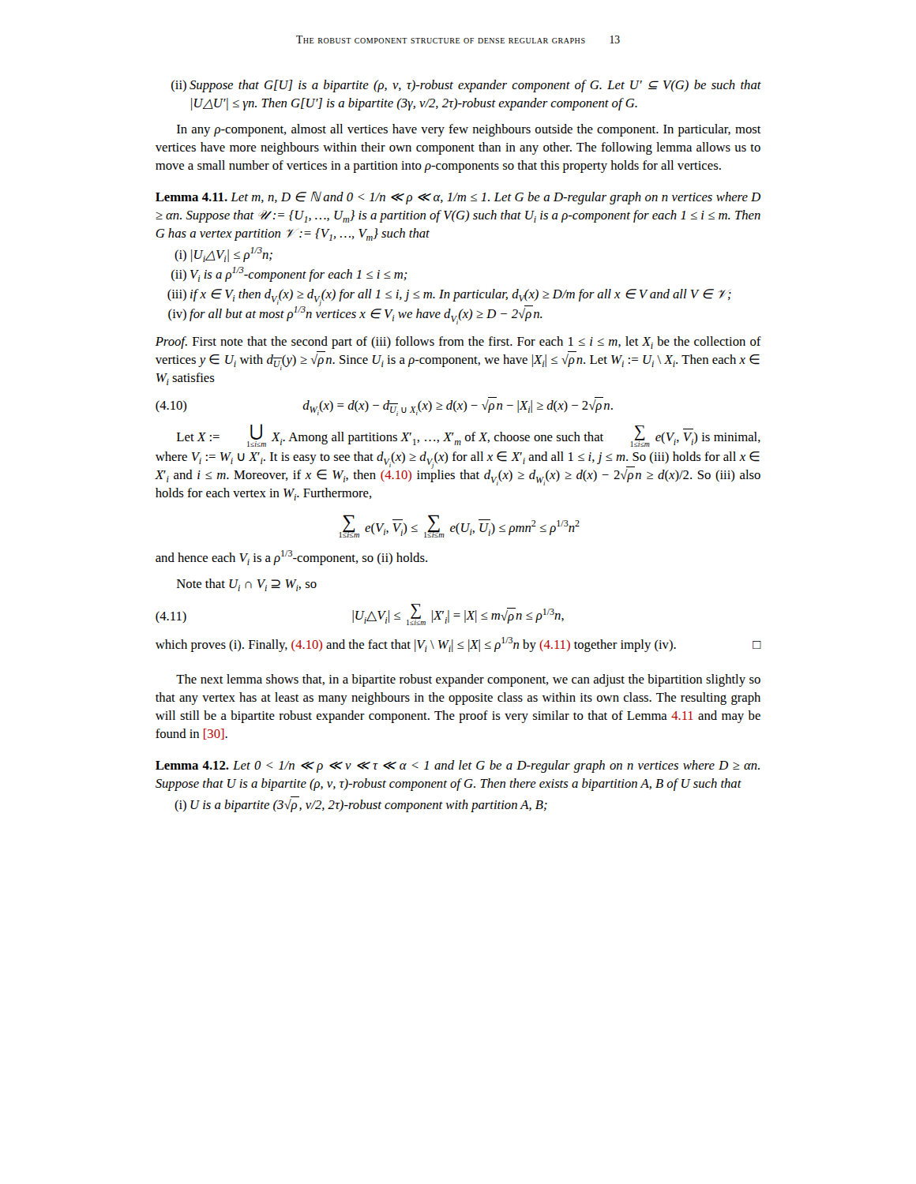The robust component structure of dense regular graphs 13
(ii) Suppose that G[U] is a bipartite (ρ, ν, τ)-robust expander component of G. Let U′ ⊆ V(G) be such that |U△U′| ≤ γn. Then G[U′] is a bipartite (3γ, ν/2, 2τ)-robust expander component of G.
In any ρ-component, almost all vertices have very few neighbours outside the component. In particular, most vertices have more neighbours within their own component than in any other. The following lemma allows us to move a small number of vertices in a partition into ρ-components so that this property holds for all vertices.
Lemma 4.11. Let m, n, D ∈ ℕ and 0 < 1/n ≪ ρ ≪ α, 1/m ≤ 1. Let G be a D-regular graph on n vertices where D ≥ αn. Suppose that 𝒰 := {U1, …, Um} is a partition of V(G) such that Ui is a ρ-component for each 1 ≤ i ≤ m. Then G has a vertex partition 𝒱 := {V1, …, Vm} such that
(i) |Ui△Vi| ≤ ρ1/3n;
(ii) Vi is a ρ1/3-component for each 1 ≤ i ≤ m;
(iii) if x ∈ Vi then dVi(x) ≥ dVj(x) for all 1 ≤ i, j ≤ m. In particular, dV(x) ≥ D/m for all x ∈ V and all V ∈ 𝒱;
(iv) for all but at most ρ1/3n vertices x ∈ Vi we have dVi(x) ≥ D − 2√ρ n.
Proof. First note that the second part of (iii) follows from the first. For each 1 ≤ i ≤ m, let Xi be the collection of vertices y ∈ Ui with dUi(y) ≥ √ρ n. Since Ui is a ρ-component, we have |Xi| ≤ √ρ n. Let Wi := Ui \ Xi. Then each x ∈ Wi satisfies
(4.10) dWi(x) = d(x) − dUi ∪ Xi(x) ≥ d(x) − √ρ n − |Xi| ≥ d(x) − 2√ρ n.
Let X := ⋃1≤i≤m Xi. Among all partitions X′1, …, X′m of X, choose one such that ∑1≤i≤m e(Vi, Vi) is minimal, where Vi := Wi ∪ X′i. It is easy to see that dVi(x) ≥ dVj(x) for all x ∈ X′i and all 1 ≤ i, j ≤ m. So (iii) holds for all x ∈ X′i and i ≤ m. Moreover, if x ∈ Wi, then (4.10) implies that dVi(x) ≥ dWi(x) ≥ d(x) − 2√ρ n ≥ d(x)/2. So (iii) also holds for each vertex in Wi. Furthermore,
∑1≤i≤m e(Vi, Vi) ≤ ∑1≤i≤m e(Ui, Ui) ≤ ρmn2 ≤ ρ1/3n2
and hence each Vi is a ρ1/3-component, so (ii) holds.
Note that Ui ∩ Vi ⊇ Wi, so
(4.11) |Ui△Vi| ≤ ∑1≤i≤m |X′i| = |X| ≤ m√ρ n ≤ ρ1/3n,
which proves (i). Finally, (4.10) and the fact that |Vi \ Wi| ≤ |X| ≤ ρ1/3n by (4.11) together imply (iv). □
The next lemma shows that, in a bipartite robust expander component, we can adjust the bipartition slightly so that any vertex has at least as many neighbours in the opposite class as within its own class. The resulting graph will still be a bipartite robust expander component. The proof is very similar to that of Lemma 4.11 and may be found in [30].
Lemma 4.12. Let 0 < 1/n ≪ ρ ≪ ν ≪ τ ≪ α < 1 and let G be a D-regular graph on n vertices where D ≥ αn. Suppose that U is a bipartite (ρ, ν, τ)-robust component of G. Then there exists a bipartition A, B of U such that
(i) U is a bipartite (3√ρ, ν/2, 2τ)-robust component with partition A, B;